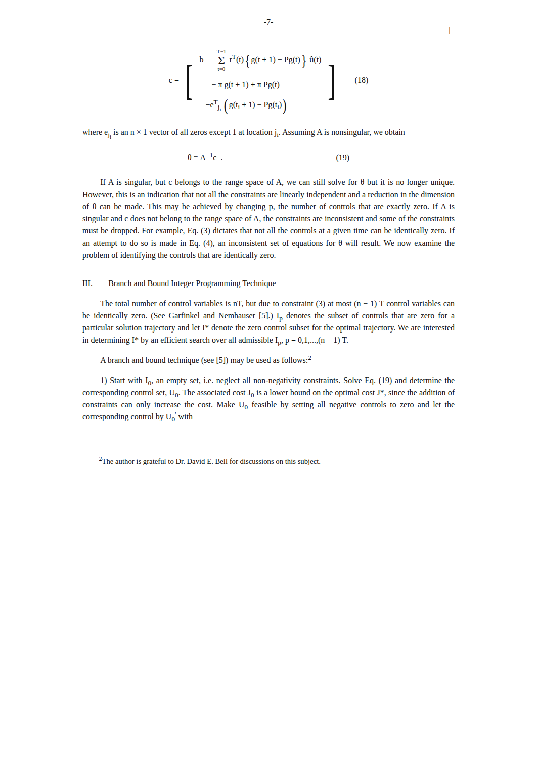|
-7-
c = [
b T−1 Σt=0 rT(t){g(t + 1) − Pg(t)} û(t)
− π g(t + 1) + π Pg(t)
−eTji (g(ti + 1) − Pg(ti))
]
(18)
where eji is an n × 1 vector of all zeros except 1 at location ji. Assuming A is nonsingular, we obtain
θ = A−1c .
(19)
If A is singular, but c belongs to the range space of A, we can still solve for θ but it is no longer unique. However, this is an indication that not all the constraints are linearly independent and a reduction in the dimension of θ can be made. This may be achieved by changing p, the number of controls that are exactly zero. If A is singular and c does not belong to the range space of A, the constraints are inconsistent and some of the constraints must be dropped. For example, Eq. (3) dictates that not all the controls at a given time can be identically zero. If an attempt to do so is made in Eq. (4), an inconsistent set of equations for θ will result. We now examine the problem of identifying the controls that are identically zero.
III. Branch and Bound Integer Programming Technique
The total number of control variables is nT, but due to constraint (3) at most (n − 1) T control variables can be identically zero. (See Garfinkel and Nemhauser [5].) Ip denotes the subset of controls that are zero for a particular solution trajectory and let I* denote the zero control subset for the optimal trajectory. We are interested in determining I* by an efficient search over all admissible Ip, p = 0,1,...,(n − 1) T.
A branch and bound technique (see [5]) may be used as follows:2
1) Start with I0, an empty set, i.e. neglect all non-negativity constraints. Solve Eq. (19) and determine the corresponding control set, U0. The associated cost J0 is a lower bound on the optimal cost J*, since the addition of constraints can only increase the cost. Make U0 feasible by setting all negative controls to zero and let the corresponding control by U0' with
2The author is grateful to Dr. David E. Bell for discussions on this subject.